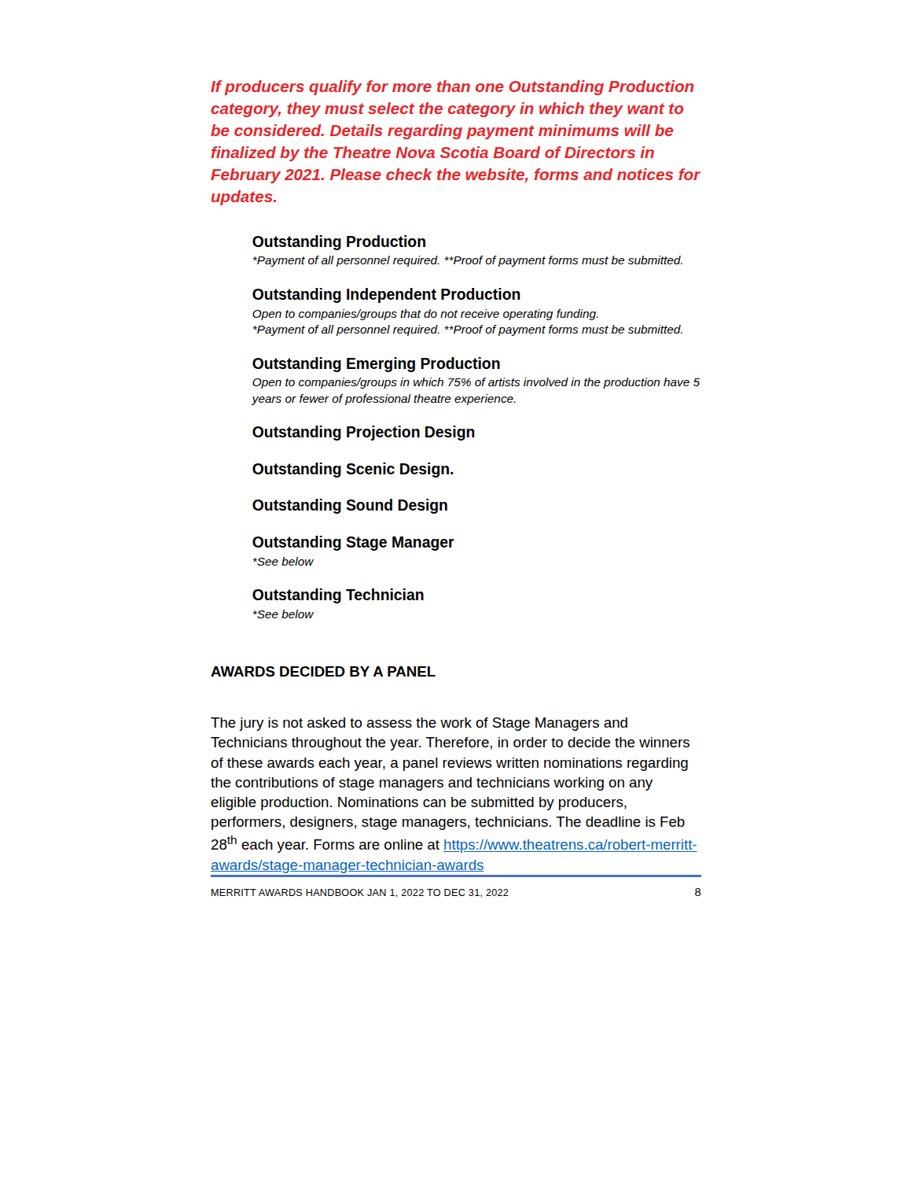If producers qualify for more than one Outstanding Production category, they must select the category in which they want to be considered. Details regarding payment minimums will be finalized by the Theatre Nova Scotia Board of Directors in February 2021. Please check the website, forms and notices for updates.
Outstanding Production
*Payment of all personnel required. **Proof of payment forms must be submitted.
Outstanding Independent Production
Open to companies/groups that do not receive operating funding.
*Payment of all personnel required. **Proof of payment forms must be submitted.
Outstanding Emerging Production
Open to companies/groups in which 75% of artists involved in the production have 5 years or fewer of professional theatre experience.
Outstanding Projection Design
Outstanding Scenic Design.
Outstanding Sound Design
Outstanding Stage Manager
*See below
Outstanding Technician
*See below
AWARDS DECIDED BY A PANEL
The jury is not asked to assess the work of Stage Managers and Technicians throughout the year. Therefore, in order to decide the winners of these awards each year, a panel reviews written nominations regarding the contributions of stage managers and technicians working on any eligible production. Nominations can be submitted by producers, performers, designers, stage managers, technicians. The deadline is Feb 28th each year. Forms are online at https://www.theatrens.ca/robert-merritt-awards/stage-manager-technician-awards
MERRITT AWARDS HANDBOOK JAN 1, 2022 TO DEC 31, 2022 8